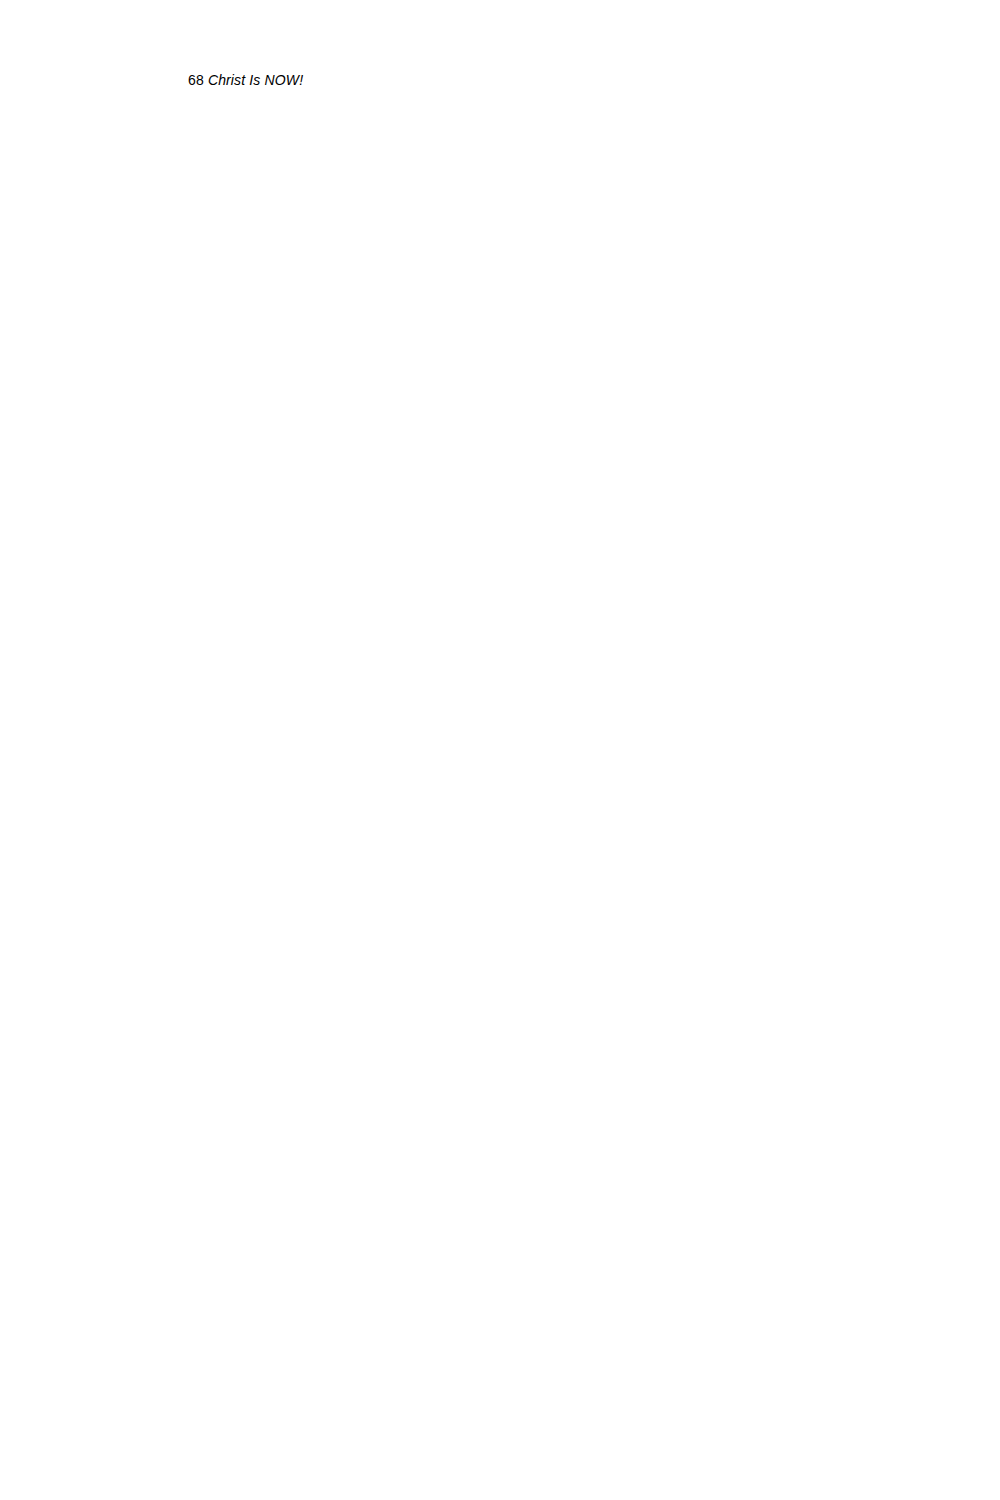68 Christ Is NOW!